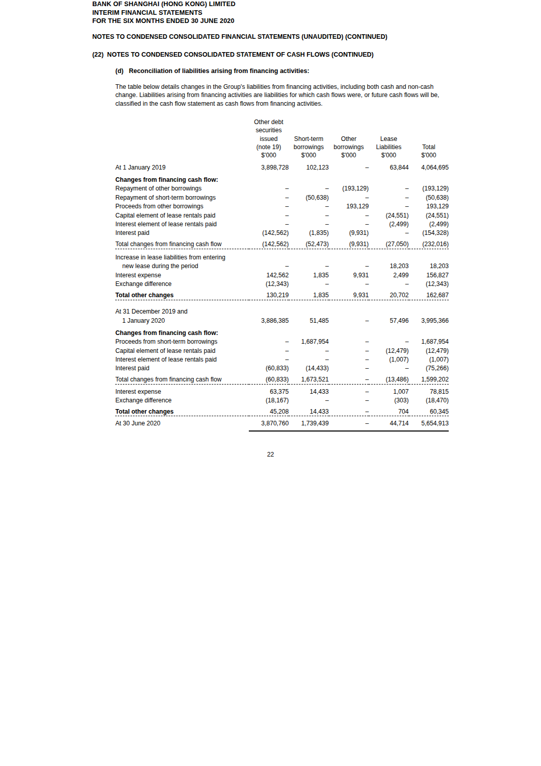BANK OF SHANGHAI (HONG KONG) LIMITED
INTERIM FINANCIAL STATEMENTS
FOR THE SIX MONTHS ENDED 30 JUNE 2020
NOTES TO CONDENSED CONSOLIDATED FINANCIAL STATEMENTS (UNAUDITED) (CONTINUED)
(22) NOTES TO CONDENSED CONSOLIDATED STATEMENT OF CASH FLOWS (CONTINUED)
(d) Reconciliation of liabilities arising from financing activities:
The table below details changes in the Group's liabilities from financing activities, including both cash and non-cash change. Liabilities arising from financing activities are liabilities for which cash flows were, or future cash flows will be, classified in the cash flow statement as cash flows from financing activities.
| | Other debt | | | | |
| --- | --- | --- | --- | --- | --- |
| | securities | | | | |
| | issued | Short-term | Other | Lease | |
| | (note 19) | borrowings | borrowings | Liabilities | Total |
| | $'000 | $'000 | $'000 | $'000 | $'000 |
| At 1 January 2019 | 3,898,728 | 102,123 | – | 63,844 | 4,064,695 |
| Changes from financing cash flow: | | | | | |
| Repayment of other borrowings | – | – | (193,129) | – | (193,129) |
| Repayment of short-term borrowings | – | (50,638) | – | – | (50,638) |
| Proceeds from other borrowings | – | – | 193,129 | – | 193,129 |
| Capital element of lease rentals paid | – | – | – | (24,551) | (24,551) |
| Interest element of lease rentals paid | – | – | – | (2,499) | (2,499) |
| Interest paid | (142,562) | (1,835) | (9,931) | – | (154,328) |
| Total changes from financing cash flow | (142,562) | (52,473) | (9,931) | (27,050) | (232,016) |
| Increase in lease liabilities from entering | | | | | |
| new lease during the period | – | – | – | 18,203 | 18,203 |
| Interest expense | 142,562 | 1,835 | 9,931 | 2,499 | 156,827 |
| Exchange difference | (12,343) | – | – | – | (12,343) |
| Total other changes | 130,219 | 1,835 | 9,931 | 20,702 | 162,687 |
| At 31 December 2019 and | | | | | |
| 1 January 2020 | 3,886,385 | 51,485 | – | 57,496 | 3,995,366 |
| Changes from financing cash flow: | | | | | |
| Proceeds from short-term borrowings | – | 1,687,954 | – | – | 1,687,954 |
| Capital element of lease rentals paid | – | – | – | (12,479) | (12,479) |
| Interest element of lease rentals paid | – | – | – | (1,007) | (1,007) |
| Interest paid | (60,833) | (14,433) | – | – | (75,266) |
| Total changes from financing cash flow | (60,833) | 1,673,521 | – | (13,486) | 1,599,202 |
| Interest expense | 63,375 | 14,433 | – | 1,007 | 78,815 |
| Exchange difference | (18,167) | – | – | (303) | (18,470) |
| Total other changes | 45,208 | 14,433 | – | 704 | 60,345 |
| At 30 June 2020 | 3,870,760 | 1,739,439 | – | 44,714 | 5,654,913 |
22